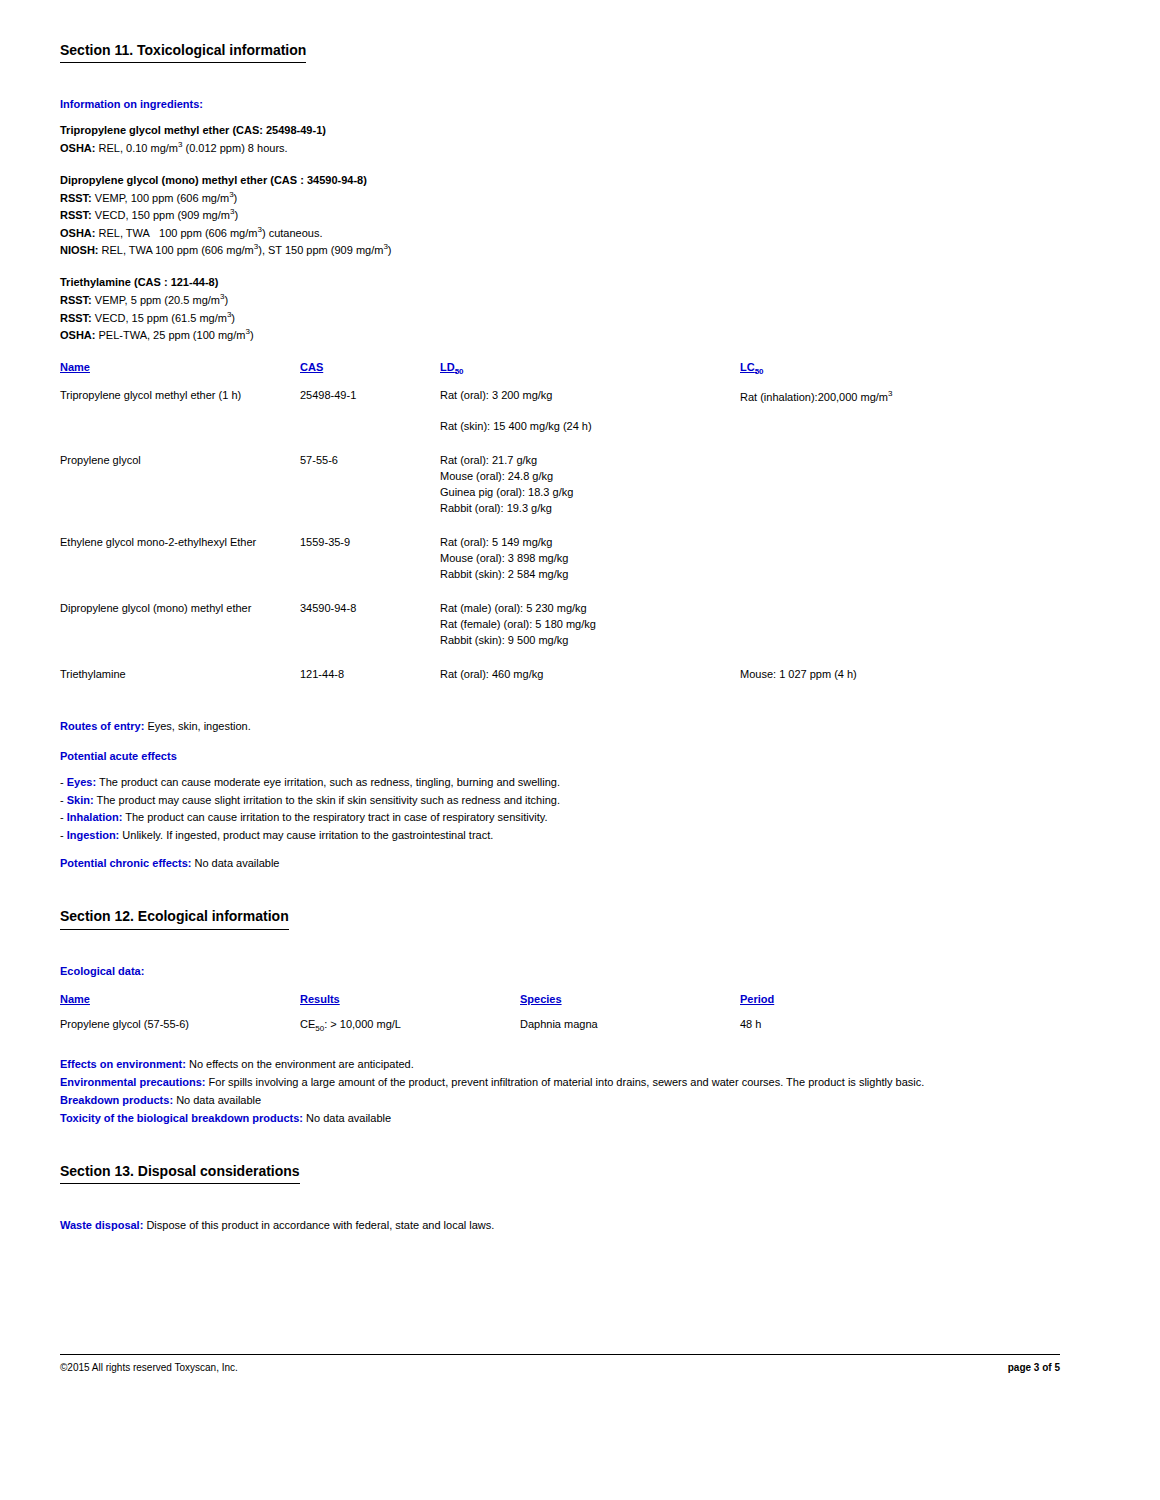Section 11. Toxicological information
Information on ingredients:
Tripropylene glycol methyl ether (CAS: 25498-49-1)
OSHA: REL, 0.10 mg/m3 (0.012 ppm) 8 hours.
Dipropylene glycol (mono) methyl ether (CAS : 34590-94-8)
RSST: VEMP, 100 ppm (606 mg/m3)
RSST: VECD, 150 ppm (909 mg/m3)
OSHA: REL, TWA 100 ppm (606 mg/m3) cutaneous.
NIOSH: REL, TWA 100 ppm (606 mg/m3), ST 150 ppm (909 mg/m3)
Triethylamine (CAS : 121-44-8)
RSST: VEMP, 5 ppm (20.5 mg/m3)
RSST: VECD, 15 ppm (61.5 mg/m3)
OSHA: PEL-TWA, 25 ppm (100 mg/m3)
| Name | CAS | LD 50 | LC 50 |
| --- | --- | --- | --- |
| Tripropylene glycol methyl ether (1 h) | 25498-49-1 | Rat (oral): 3 200 mg/kg Rat (skin): 15 400 mg/kg (24 h) | Rat (inhalation):200,000 mg/m 3 |
| Propylene glycol | 57-55-6 | Rat (oral): 21.7 g/kg Mouse (oral): 24.8 g/kg Guinea pig (oral): 18.3 g/kg Rabbit (oral): 19.3 g/kg | |
| Ethylene glycol mono-2-ethylhexyl Ether | 1559-35-9 | Rat (oral): 5 149 mg/kg Mouse (oral): 3 898 mg/kg Rabbit (skin): 2 584 mg/kg | |
| Dipropylene glycol (mono) methyl ether | 34590-94-8 | Rat (male) (oral): 5 230 mg/kg Rat (female) (oral): 5 180 mg/kg Rabbit (skin): 9 500 mg/kg | |
| Triethylamine | 121-44-8 | Rat (oral): 460 mg/kg | Mouse: 1 027 ppm (4 h) |
Routes of entry: Eyes, skin, ingestion.
Potential acute effects
Eyes: The product can cause moderate eye irritation, such as redness, tingling, burning and swelling.
Skin: The product may cause slight irritation to the skin if skin sensitivity such as redness and itching.
Inhalation: The product can cause irritation to the respiratory tract in case of respiratory sensitivity.
Ingestion: Unlikely. If ingested, product may cause irritation to the gastrointestinal tract.
Potential chronic effects: No data available
Section 12. Ecological information
Ecological data:
| Name | Results | Species | Period |
| --- | --- | --- | --- |
| Propylene glycol (57-55-6) | CE 50 : > 10,000 mg/L | Daphnia magna | 48 h |
Effects on environment: No effects on the environment are anticipated.
Environmental precautions: For spills involving a large amount of the product, prevent infiltration of material into drains, sewers and water courses. The product is slightly basic.
Breakdown products: No data available
Toxicity of the biological breakdown products: No data available
Section 13. Disposal considerations
Waste disposal: Dispose of this product in accordance with federal, state and local laws.
©2015 All rights reserved Toxyscan, Inc. page 3 of 5